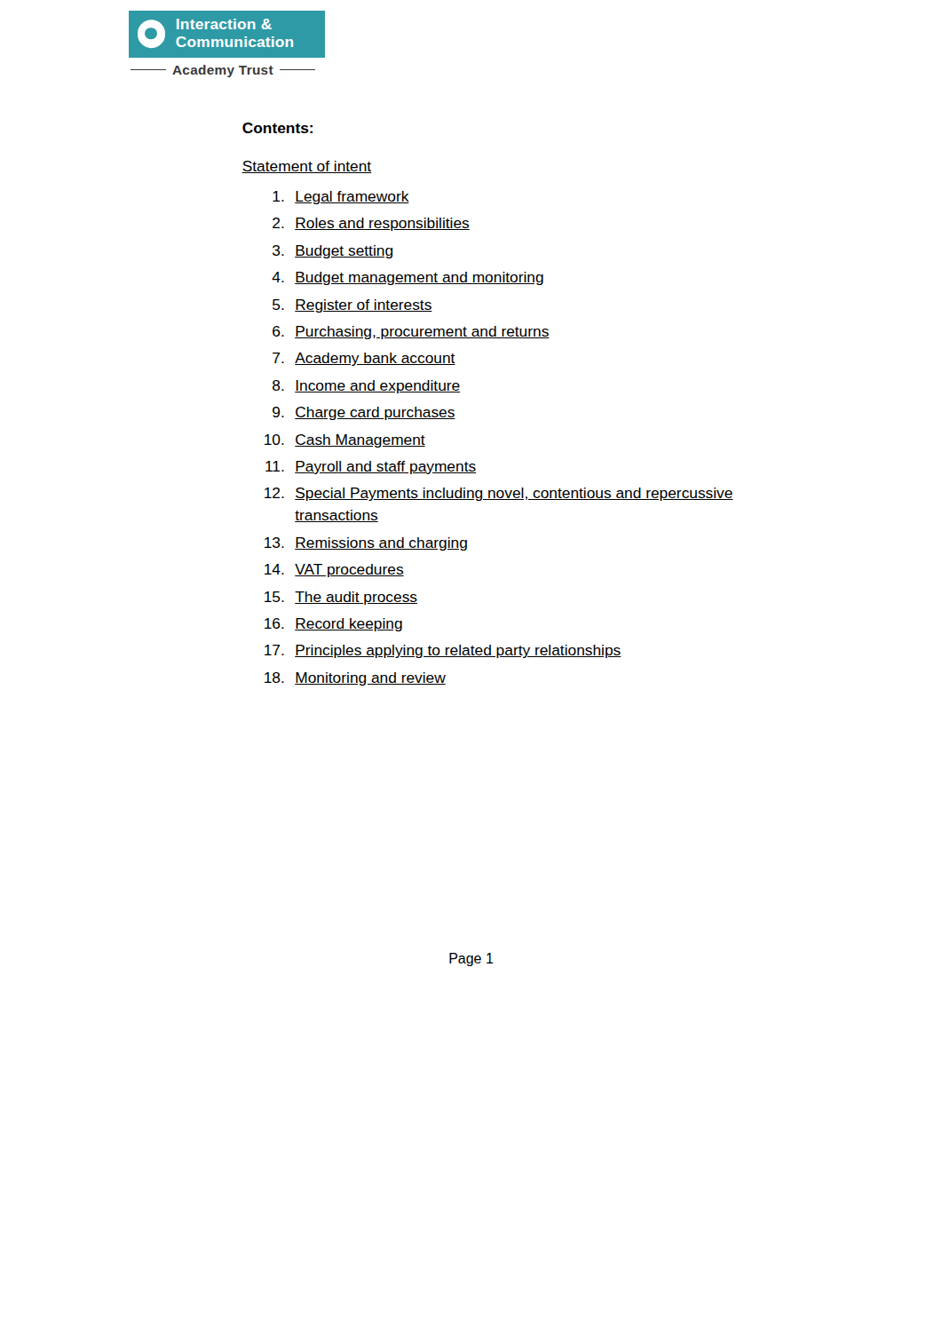Interaction &
Communication
Academy Trust
Contents:
Statement of intent
Legal framework
Roles and responsibilities
Budget setting
Budget management and monitoring
Register of interests
Purchasing, procurement and returns
Academy bank account
Income and expenditure
Charge card purchases
Cash Management
Payroll and staff payments
Special Payments including novel, contentious and repercussive transactions
Remissions and charging
VAT procedures
The audit process
Record keeping
Principles applying to related party relationships
Monitoring and review
Page 1